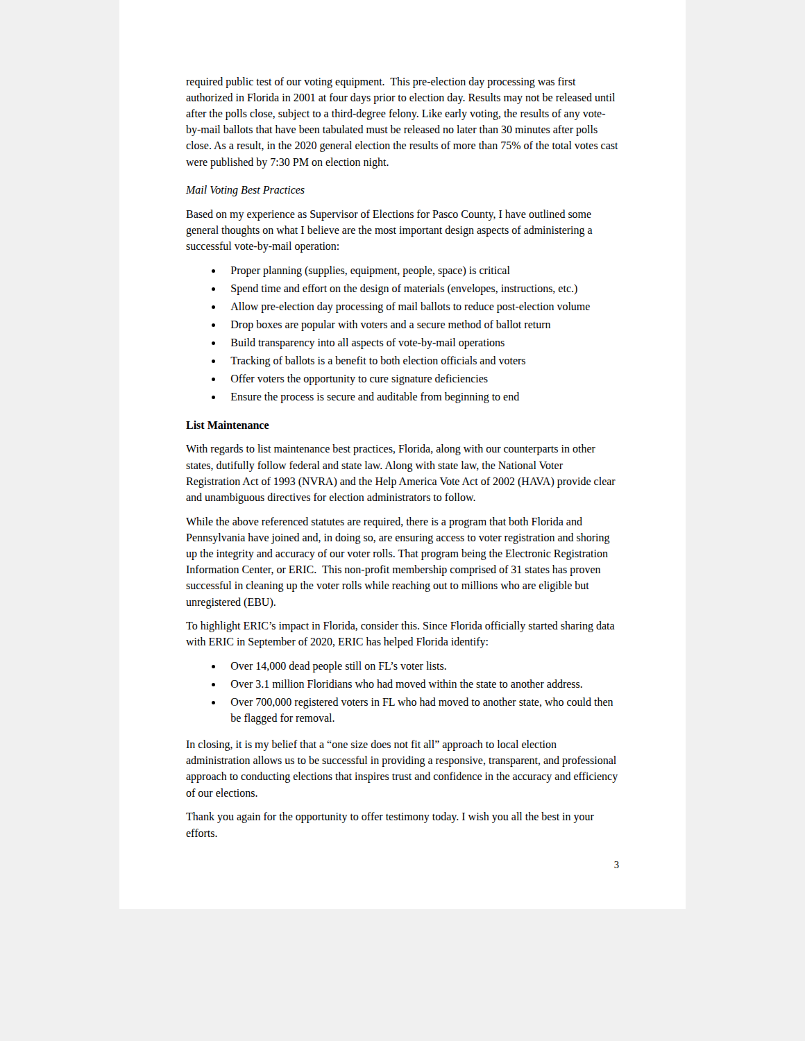required public test of our voting equipment. This pre-election day processing was first authorized in Florida in 2001 at four days prior to election day. Results may not be released until after the polls close, subject to a third-degree felony. Like early voting, the results of any vote-by-mail ballots that have been tabulated must be released no later than 30 minutes after polls close. As a result, in the 2020 general election the results of more than 75% of the total votes cast were published by 7:30 PM on election night.
Mail Voting Best Practices
Based on my experience as Supervisor of Elections for Pasco County, I have outlined some general thoughts on what I believe are the most important design aspects of administering a successful vote-by-mail operation:
Proper planning (supplies, equipment, people, space) is critical
Spend time and effort on the design of materials (envelopes, instructions, etc.)
Allow pre-election day processing of mail ballots to reduce post-election volume
Drop boxes are popular with voters and a secure method of ballot return
Build transparency into all aspects of vote-by-mail operations
Tracking of ballots is a benefit to both election officials and voters
Offer voters the opportunity to cure signature deficiencies
Ensure the process is secure and auditable from beginning to end
List Maintenance
With regards to list maintenance best practices, Florida, along with our counterparts in other states, dutifully follow federal and state law. Along with state law, the National Voter Registration Act of 1993 (NVRA) and the Help America Vote Act of 2002 (HAVA) provide clear and unambiguous directives for election administrators to follow.
While the above referenced statutes are required, there is a program that both Florida and Pennsylvania have joined and, in doing so, are ensuring access to voter registration and shoring up the integrity and accuracy of our voter rolls. That program being the Electronic Registration Information Center, or ERIC. This non-profit membership comprised of 31 states has proven successful in cleaning up the voter rolls while reaching out to millions who are eligible but unregistered (EBU).
To highlight ERIC’s impact in Florida, consider this. Since Florida officially started sharing data with ERIC in September of 2020, ERIC has helped Florida identify:
Over 14,000 dead people still on FL’s voter lists.
Over 3.1 million Floridians who had moved within the state to another address.
Over 700,000 registered voters in FL who had moved to another state, who could then be flagged for removal.
In closing, it is my belief that a “one size does not fit all” approach to local election administration allows us to be successful in providing a responsive, transparent, and professional approach to conducting elections that inspires trust and confidence in the accuracy and efficiency of our elections.
Thank you again for the opportunity to offer testimony today. I wish you all the best in your efforts.
3